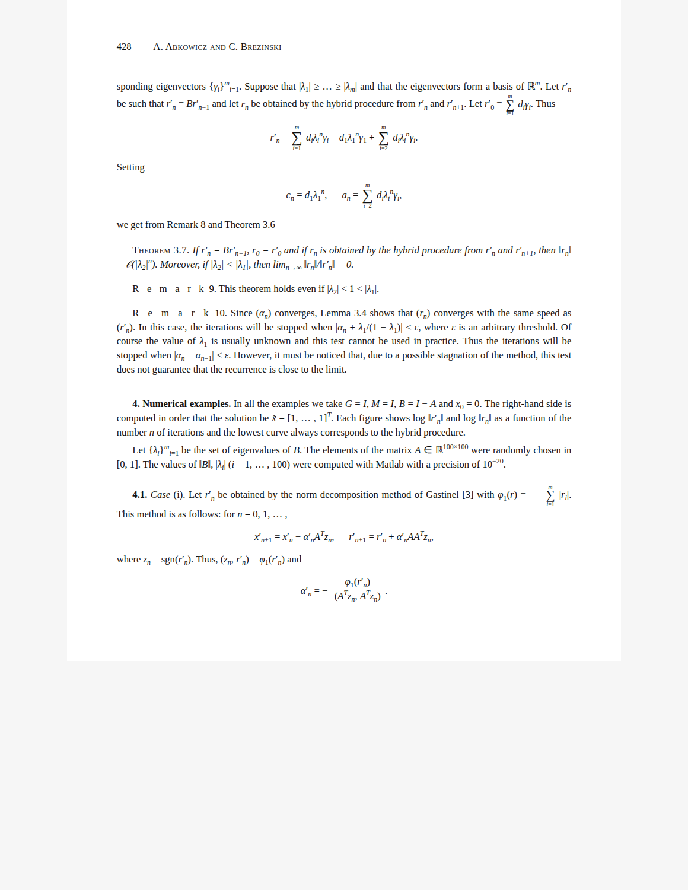428 A. Abkowicz and C. Brezinski
sponding eigenvectors {γi}mi=1. Suppose that |λ1| ≥ … ≥ |λm| and that the eigenvectors form a basis of ℝm. Let r′n be such that r′n = Br′n−1 and let rn be obtained by the hybrid procedure from r′n and r′n+1. Let r′0 = m∑i=1 diγi. Thus
r′n = m∑i=1 diλinγi = d1λ1nγ1 + m∑i=2 diλinγi.
Setting
cn = d1λ1n, an = m∑i=2 diλinγi,
we get from Remark 8 and Theorem 3.6
Theorem 3.7. If r′n = Br′n−1, r0 = r′0 and if rn is obtained by the hybrid procedure from r′n and r′n+1, then ‖rn‖ = 𝒪(|λ2|n). Moreover, if |λ2| < |λ1|, then limn→∞ ‖rn‖/‖r′n‖ = 0.
R e m a r k 9. This theorem holds even if |λ2| < 1 < |λ1|.
R e m a r k 10. Since (αn) converges, Lemma 3.4 shows that (rn) converges with the same speed as (r′n). In this case, the iterations will be stopped when |αn + λ1/(1 − λ1)| ≤ ε, where ε is an arbitrary threshold. Of course the value of λ1 is usually unknown and this test cannot be used in practice. Thus the iterations will be stopped when |αn − αn−1| ≤ ε. However, it must be noticed that, due to a possible stagnation of the method, this test does not guarantee that the recurrence is close to the limit.
4. Numerical examples. In all the examples we take G = I, M = I, B = I − A and x0 = 0. The right-hand side is computed in order that the solution be x̃ = [1, … , 1]T. Each figure shows log ‖r′n‖ and log ‖rn‖ as a function of the number n of iterations and the lowest curve always corresponds to the hybrid procedure.
Let {λi}mi=1 be the set of eigenvalues of B. The elements of the matrix A ∈ ℝ100×100 were randomly chosen in [0, 1]. The values of ‖B‖, |λi| (i = 1, … , 100) were computed with Matlab with a precision of 10−20.
4.1. Case (i). Let r′n be obtained by the norm decomposition method of Gastinel [3] with φ1(r) = m∑i=1 |ri|. This method is as follows: for n = 0, 1, … ,
x′n+1 = x′n − α′nATzn, r′n+1 = r′n + α′nAATzn,
where zn = sgn(r′n). Thus, (zn, r′n) = φ1(r′n) and
α′n = − φ1(r′n)(ATzn, ATzn).